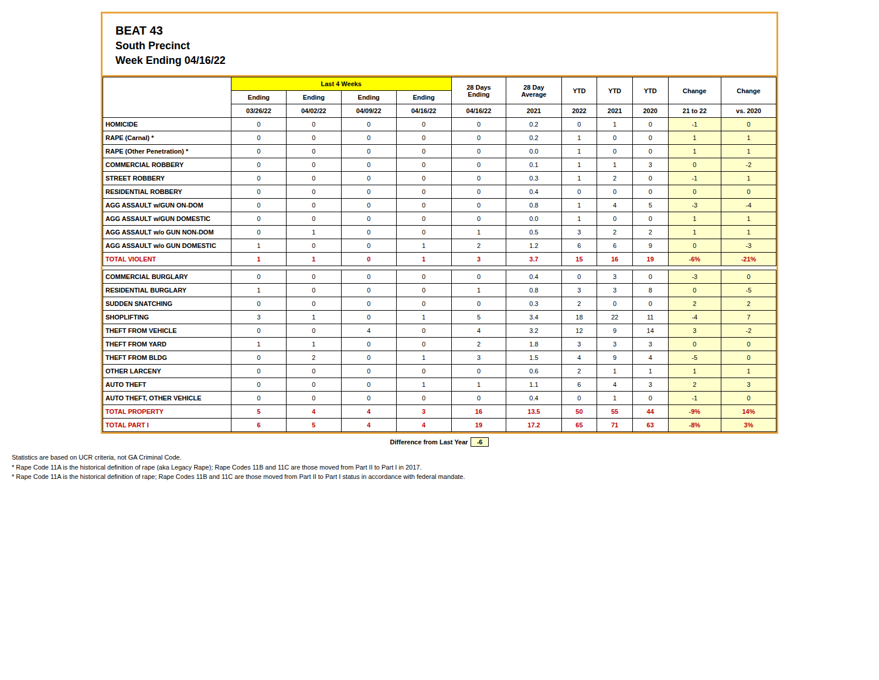BEAT 43
South Precinct
Week Ending 04/16/22
| | Last 4 Weeks | 28 Days Ending | 28 Day Average | YTD | YTD | YTD | Change | Change |
| --- | --- | --- | --- | --- | --- | --- | --- | --- |
| Ending | Ending | Ending | Ending |
| 03/26/22 | 04/02/22 | 04/09/22 | 04/16/22 | 04/16/22 | 2021 | 2022 | 2021 | 2020 | 21 to 22 | vs. 2020 |
| HOMICIDE | 0 | 0 | 0 | 0 | 0 | 0.2 | 0 | 1 | 0 | -1 | 0 |
| RAPE (Carnal) * | 0 | 0 | 0 | 0 | 0 | 0.2 | 1 | 0 | 0 | 1 | 1 |
| RAPE (Other Penetration) * | 0 | 0 | 0 | 0 | 0 | 0.0 | 1 | 0 | 0 | 1 | 1 |
| COMMERCIAL ROBBERY | 0 | 0 | 0 | 0 | 0 | 0.1 | 1 | 1 | 3 | 0 | -2 |
| STREET ROBBERY | 0 | 0 | 0 | 0 | 0 | 0.3 | 1 | 2 | 0 | -1 | 1 |
| RESIDENTIAL ROBBERY | 0 | 0 | 0 | 0 | 0 | 0.4 | 0 | 0 | 0 | 0 | 0 |
| AGG ASSAULT w/GUN ON-DOM | 0 | 0 | 0 | 0 | 0 | 0.8 | 1 | 4 | 5 | -3 | -4 |
| AGG ASSAULT w/GUN DOMESTIC | 0 | 0 | 0 | 0 | 0 | 0.0 | 1 | 0 | 0 | 1 | 1 |
| AGG ASSAULT w/o GUN NON-DOM | 0 | 1 | 0 | 0 | 1 | 0.5 | 3 | 2 | 2 | 1 | 1 |
| AGG ASSAULT w/o GUN DOMESTIC | 1 | 0 | 0 | 1 | 2 | 1.2 | 6 | 6 | 9 | 0 | -3 |
| TOTAL VIOLENT | 1 | 1 | 0 | 1 | 3 | 3.7 | 15 | 16 | 19 | -6% | -21% |
| COMMERCIAL BURGLARY | 0 | 0 | 0 | 0 | 0 | 0.4 | 0 | 3 | 0 | -3 | 0 |
| RESIDENTIAL BURGLARY | 1 | 0 | 0 | 0 | 1 | 0.8 | 3 | 3 | 8 | 0 | -5 |
| SUDDEN SNATCHING | 0 | 0 | 0 | 0 | 0 | 0.3 | 2 | 0 | 0 | 2 | 2 |
| SHOPLIFTING | 3 | 1 | 0 | 1 | 5 | 3.4 | 18 | 22 | 11 | -4 | 7 |
| THEFT FROM VEHICLE | 0 | 0 | 4 | 0 | 4 | 3.2 | 12 | 9 | 14 | 3 | -2 |
| THEFT FROM YARD | 1 | 1 | 0 | 0 | 2 | 1.8 | 3 | 3 | 3 | 0 | 0 |
| THEFT FROM BLDG | 0 | 2 | 0 | 1 | 3 | 1.5 | 4 | 9 | 4 | -5 | 0 |
| OTHER LARCENY | 0 | 0 | 0 | 0 | 0 | 0.6 | 2 | 1 | 1 | 1 | 1 |
| AUTO THEFT | 0 | 0 | 0 | 1 | 1 | 1.1 | 6 | 4 | 3 | 2 | 3 |
| AUTO THEFT, OTHER VEHICLE | 0 | 0 | 0 | 0 | 0 | 0.4 | 0 | 1 | 0 | -1 | 0 |
| TOTAL PROPERTY | 5 | 4 | 4 | 3 | 16 | 13.5 | 50 | 55 | 44 | -9% | 14% |
| TOTAL PART I | 6 | 5 | 4 | 4 | 19 | 17.2 | 65 | 71 | 63 | -8% | 3% |
Difference from Last Year-6
Statistics are based on UCR criteria, not GA Criminal Code.
* Rape Code 11A is the historical definition of rape (aka Legacy Rape); Rape Codes 11B and 11C are those moved from Part II to Part I in 2017.
* Rape Code 11A is the historical definition of rape; Rape Codes 11B and 11C are those moved from Part II to Part I status in accordance with federal mandate.